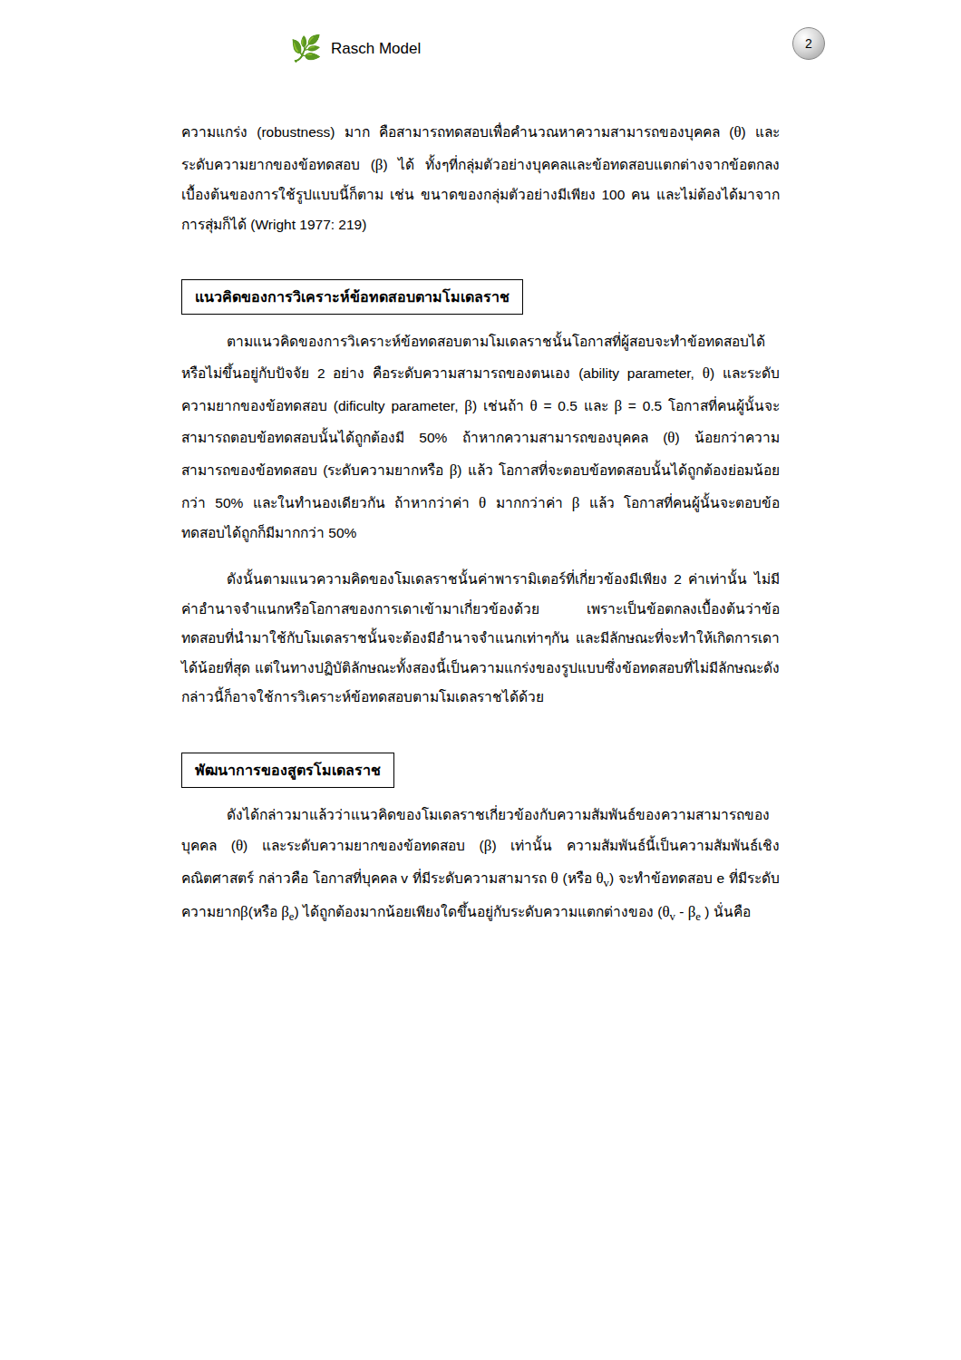2
🌿 Rasch Model
ความแกร่ง (robustness) มาก คือสามารถทดสอบเพื่อคำนวณหาความสามารถของบุคคล (θ) และระดับความยากของข้อทดสอบ (β) ได้ ทั้งๆที่กลุ่มตัวอย่างบุคคลและข้อทดสอบแตกต่างจากข้อตกลงเบื้องต้นของการใช้รูปแบบนี้ก็ตาม เช่น ขนาดของกลุ่มตัวอย่างมีเพียง 100 คน และไม่ต้องได้มาจากการสุ่มก็ได้ (Wright 1977: 219)
แนวคิดของการวิเคราะห์ข้อทดสอบตามโมเดลราช
ตามแนวคิดของการวิเคราะห์ข้อทดสอบตามโมเดลราชนั้นโอกาสที่ผู้สอบจะทำข้อทดสอบได้หรือไม่ขึ้นอยู่กับปัจจัย 2 อย่าง คือระดับความสามารถของตนเอง (ability parameter, θ) และระดับความยากของข้อทดสอบ (dificulty parameter, β) เช่นถ้า θ = 0.5 และ β = 0.5 โอกาสที่คนผู้นั้นจะสามารถตอบข้อทดสอบนั้นได้ถูกต้องมี 50% ถ้าหากความสามารถของบุคคล (θ) น้อยกว่าความสามารถของข้อทดสอบ (ระดับความยากหรือ β) แล้ว โอกาสที่จะตอบข้อทดสอบนั้นได้ถูกต้องย่อมน้อยกว่า 50% และในทำนองเดียวกัน ถ้าหากว่าค่า θ มากกว่าค่า β แล้ว โอกาสที่คนผู้นั้นจะตอบข้อทดสอบได้ถูกก็มีมากกว่า 50%
ดังนั้นตามแนวความคิดของโมเดลราชนั้นค่าพารามิเตอร์ที่เกี่ยวข้องมีเพียง 2 ค่าเท่านั้น ไม่มีค่าอำนาจจำแนกหรือโอกาสของการเดาเข้ามาเกี่ยวข้องด้วย เพราะเป็นข้อตกลงเบื้องต้นว่าข้อทดสอบที่นำมาใช้กับโมเดลราชนั้นจะต้องมีอำนาจจำแนกเท่าๆกัน และมีลักษณะที่จะทำให้เกิดการเดาได้น้อยที่สุด แต่ในทางปฏิบัติลักษณะทั้งสองนี้เป็นความแกร่งของรูปแบบซึ่งข้อทดสอบที่ไม่มีลักษณะดังกล่าวนี้ก็อาจใช้การวิเคราะห์ข้อทดสอบตามโมเดลราชได้ด้วย
พัฒนาการของสูตรโมเดลราช
ดังได้กล่าวมาแล้วว่าแนวคิดของโมเดลราชเกี่ยวข้องกับความสัมพันธ์ของความสามารถของบุคคล (θ) และระดับความยากของข้อทดสอบ (β) เท่านั้น ความสัมพันธ์นี้เป็นความสัมพันธ์เชิงคณิตศาสตร์ กล่าวคือ โอกาสที่บุคคล v ที่มีระดับความสามารถ θ (หรือ θv) จะทำข้อทดสอบ e ที่มีระดับความยากβ(หรือ βe) ได้ถูกต้องมากน้อยเพียงใดขึ้นอยู่กับระดับความแตกต่างของ (θv - βe ) นั่นคือ